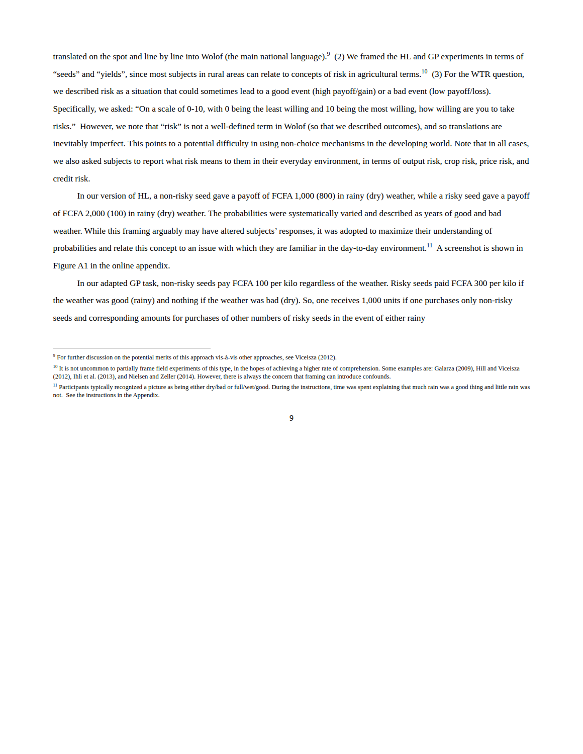translated on the spot and line by line into Wolof (the main national language).9 (2) We framed the HL and GP experiments in terms of “seeds” and “yields”, since most subjects in rural areas can relate to concepts of risk in agricultural terms.10 (3) For the WTR question, we described risk as a situation that could sometimes lead to a good event (high payoff/gain) or a bad event (low payoff/loss). Specifically, we asked: “On a scale of 0-10, with 0 being the least willing and 10 being the most willing, how willing are you to take risks.” However, we note that “risk” is not a well-defined term in Wolof (so that we described outcomes), and so translations are inevitably imperfect. This points to a potential difficulty in using non-choice mechanisms in the developing world. Note that in all cases, we also asked subjects to report what risk means to them in their everyday environment, in terms of output risk, crop risk, price risk, and credit risk.
In our version of HL, a non-risky seed gave a payoff of FCFA 1,000 (800) in rainy (dry) weather, while a risky seed gave a payoff of FCFA 2,000 (100) in rainy (dry) weather. The probabilities were systematically varied and described as years of good and bad weather. While this framing arguably may have altered subjects’ responses, it was adopted to maximize their understanding of probabilities and relate this concept to an issue with which they are familiar in the day-to-day environment.11 A screenshot is shown in Figure A1 in the online appendix.
In our adapted GP task, non-risky seeds pay FCFA 100 per kilo regardless of the weather. Risky seeds paid FCFA 300 per kilo if the weather was good (rainy) and nothing if the weather was bad (dry). So, one receives 1,000 units if one purchases only non-risky seeds and corresponding amounts for purchases of other numbers of risky seeds in the event of either rainy
9 For further discussion on the potential merits of this approach vis-à-vis other approaches, see Viceisza (2012).
10 It is not uncommon to partially frame field experiments of this type, in the hopes of achieving a higher rate of comprehension. Some examples are: Galarza (2009), Hill and Viceisza (2012), Ihli et al. (2013), and Nielsen and Zeller (2014). However, there is always the concern that framing can introduce confounds.
11 Participants typically recognized a picture as being either dry/bad or full/wet/good. During the instructions, time was spent explaining that much rain was a good thing and little rain was not. See the instructions in the Appendix.
9